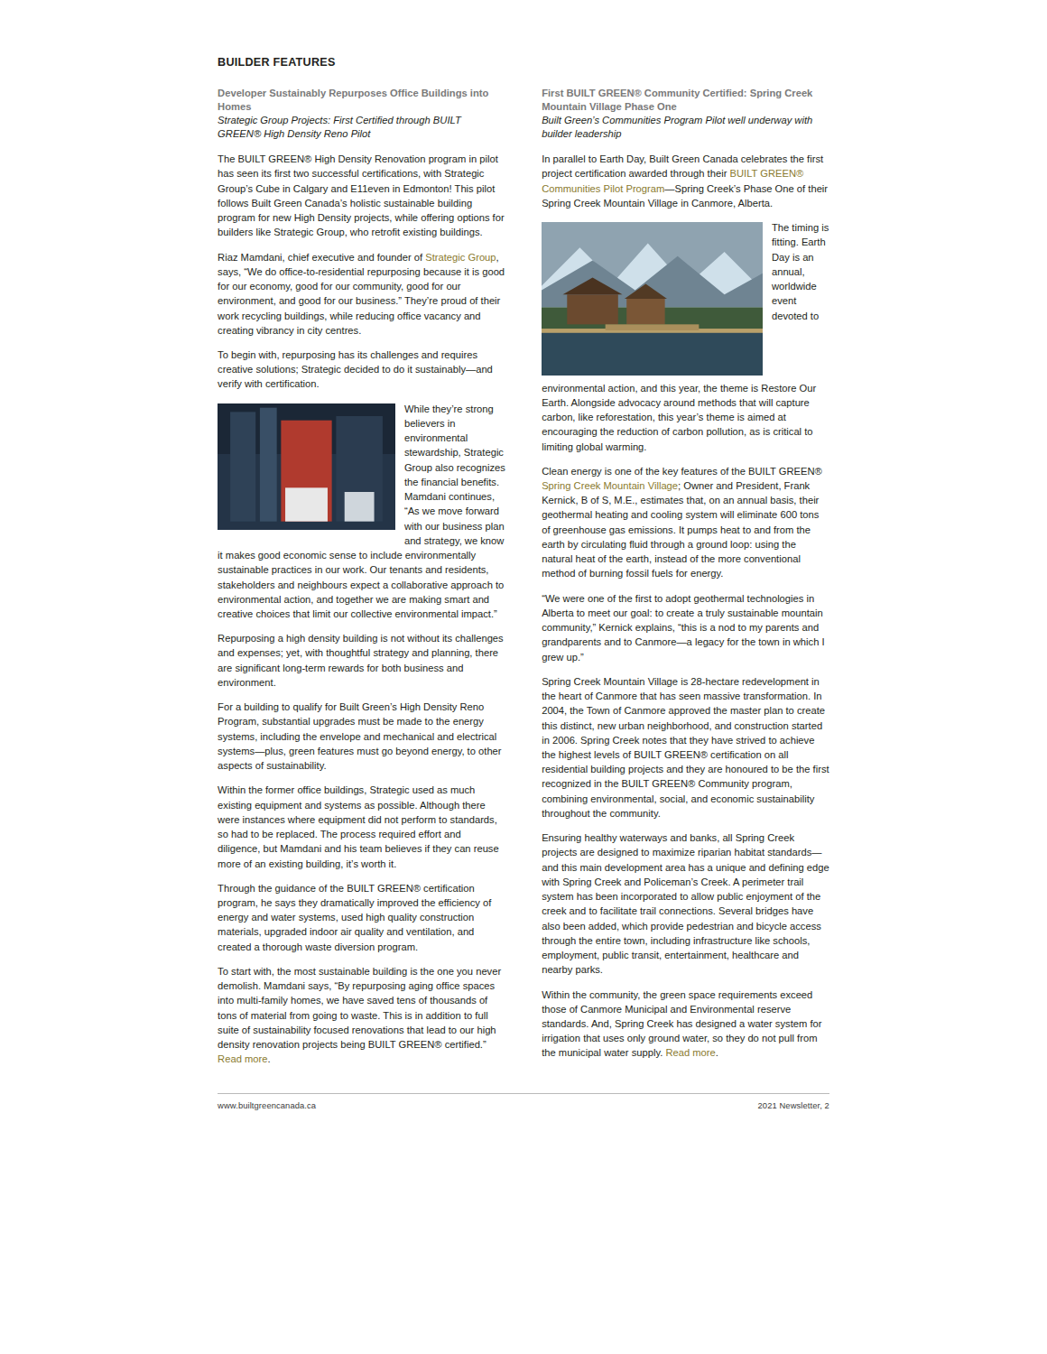Builder Features
Developer Sustainably Repurposes Office Buildings into Homes
Strategic Group Projects: First Certified through BUILT GREEN® High Density Reno Pilot
The BUILT GREEN® High Density Renovation program in pilot has seen its first two successful certifications, with Strategic Group’s Cube in Calgary and E11even in Edmonton! This pilot follows Built Green Canada’s holistic sustainable building program for new High Density projects, while offering options for builders like Strategic Group, who retrofit existing buildings.
Riaz Mamdani, chief executive and founder of Strategic Group, says, “We do office-to-residential repurposing because it is good for our economy, good for our community, good for our environment, and good for our business.” They’re proud of their work recycling buildings, while reducing office vacancy and creating vibrancy in city centres.
To begin with, repurposing has its challenges and requires creative solutions; Strategic decided to do it sustainably—and verify with certification.
While they’re strong believers in environmental stewardship, Strategic Group also recognizes the financial benefits. Mamdani continues, “As we move forward with our business plan and strategy, we know it makes good economic sense to include environmentally sustainable practices in our work. Our tenants and residents, stakeholders and neighbours expect a collaborative approach to environmental action, and together we are making smart and creative choices that limit our collective environmental impact.”
Repurposing a high density building is not without its challenges and expenses; yet, with thoughtful strategy and planning, there are significant long-term rewards for both business and environment.
For a building to qualify for Built Green’s High Density Reno Program, substantial upgrades must be made to the energy systems, including the envelope and mechanical and electrical systems—plus, green features must go beyond energy, to other aspects of sustainability.
Within the former office buildings, Strategic used as much existing equipment and systems as possible. Although there were instances where equipment did not perform to standards, so had to be replaced. The process required effort and diligence, but Mamdani and his team believes if they can reuse more of an existing building, it’s worth it.
Through the guidance of the BUILT GREEN® certification program, he says they dramatically improved the efficiency of energy and water systems, used high quality construction materials, upgraded indoor air quality and ventilation, and created a thorough waste diversion program.
To start with, the most sustainable building is the one you never demolish. Mamdani says, “By repurposing aging office spaces into multi-family homes, we have saved tens of thousands of tons of material from going to waste. This is in addition to full suite of sustainability focused renovations that lead to our high density renovation projects being BUILT GREEN® certified.” Read more.
First BUILT GREEN® Community Certified: Spring Creek Mountain Village Phase One
Built Green’s Communities Program Pilot well underway with builder leadership
In parallel to Earth Day, Built Green Canada celebrates the first project certification awarded through their BUILT GREEN® Communities Pilot Program—Spring Creek’s Phase One of their Spring Creek Mountain Village in Canmore, Alberta.
The timing is fitting. Earth Day is an annual, worldwide event devoted to environmental action, and this year, the theme is Restore Our Earth. Alongside advocacy around methods that will capture carbon, like reforestation, this year’s theme is aimed at encouraging the reduction of carbon pollution, as is critical to limiting global warming.
Clean energy is one of the key features of the BUILT GREEN® Spring Creek Mountain Village; Owner and President, Frank Kernick, B of S, M.E., estimates that, on an annual basis, their geothermal heating and cooling system will eliminate 600 tons of greenhouse gas emissions. It pumps heat to and from the earth by circulating fluid through a ground loop: using the natural heat of the earth, instead of the more conventional method of burning fossil fuels for energy.
“We were one of the first to adopt geothermal technologies in Alberta to meet our goal: to create a truly sustainable mountain community,” Kernick explains, “this is a nod to my parents and grandparents and to Canmore—a legacy for the town in which I grew up.”
Spring Creek Mountain Village is 28-hectare redevelopment in the heart of Canmore that has seen massive transformation. In 2004, the Town of Canmore approved the master plan to create this distinct, new urban neighborhood, and construction started in 2006. Spring Creek notes that they have strived to achieve the highest levels of BUILT GREEN® certification on all residential building projects and they are honoured to be the first recognized in the BUILT GREEN® Community program, combining environmental, social, and economic sustainability throughout the community.
Ensuring healthy waterways and banks, all Spring Creek projects are designed to maximize riparian habitat standards—and this main development area has a unique and defining edge with Spring Creek and Policeman’s Creek. A perimeter trail system has been incorporated to allow public enjoyment of the creek and to facilitate trail connections. Several bridges have also been added, which provide pedestrian and bicycle access through the entire town, including infrastructure like schools, employment, public transit, entertainment, healthcare and nearby parks.
Within the community, the green space requirements exceed those of Canmore Municipal and Environmental reserve standards. And, Spring Creek has designed a water system for irrigation that uses only ground water, so they do not pull from the municipal water supply. Read more.
www.builtgreencanada.ca
2021 Newsletter, 2